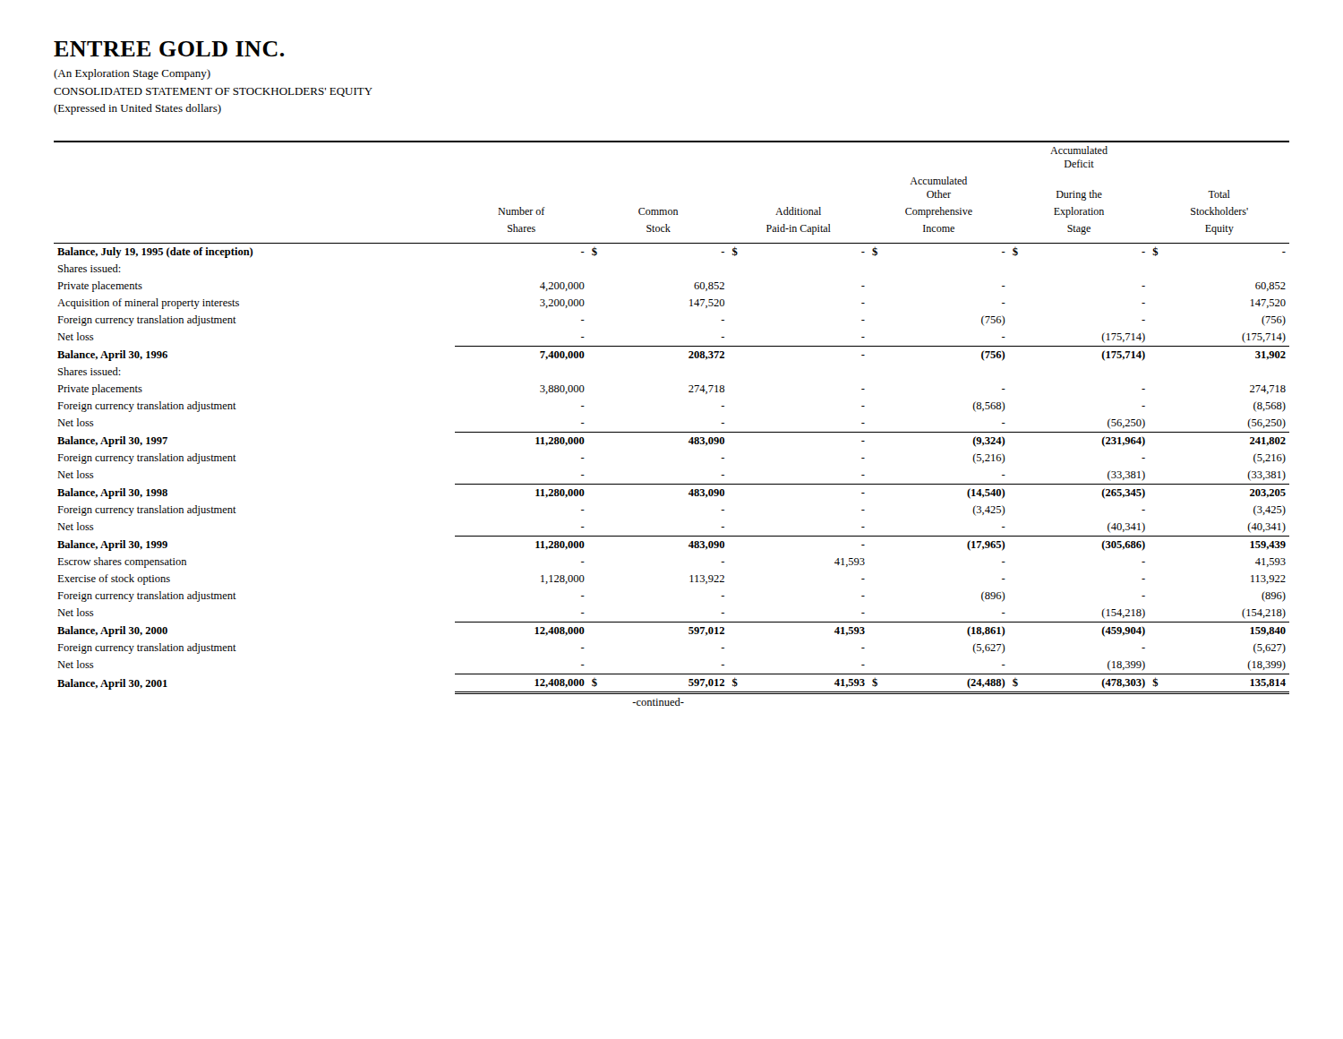ENTREE GOLD INC.
(An Exploration Stage Company)
CONSOLIDATED STATEMENT OF STOCKHOLDERS' EQUITY
(Expressed in United States dollars)
| | | | | | Accumulated Deficit | |
| | | | | Accumulated Other | During the | Total |
| | Number of | Common | Additional | Comprehensive | Exploration | Stockholders' |
| | Shares | Stock | Paid-in Capital | Income | Stage | Equity |
| Balance, July 19, 1995 (date of inception) | - | $ | - | $ | - | $ | - | $ | - | $ | - |
| Shares issued: | | | | | | | | | | | |
| Private placements | 4,200,000 | | 60,852 | | - | | - | | - | | 60,852 |
| Acquisition of mineral property interests | 3,200,000 | | 147,520 | | - | | - | | - | | 147,520 |
| Foreign currency translation adjustment | - | | - | | - | | (756) | | - | | (756) |
| Net loss | - | | - | | - | | - | | (175,714) | | (175,714) |
| Balance, April 30, 1996 | 7,400,000 | | 208,372 | | - | | (756) | | (175,714) | | 31,902 |
| Shares issued: | | | | | | | | | | | |
| Private placements | 3,880,000 | | 274,718 | | - | | - | | - | | 274,718 |
| Foreign currency translation adjustment | - | | - | | - | | (8,568) | | - | | (8,568) |
| Net loss | - | | - | | - | | - | | (56,250) | | (56,250) |
| Balance, April 30, 1997 | 11,280,000 | | 483,090 | | - | | (9,324) | | (231,964) | | 241,802 |
| Foreign currency translation adjustment | - | | - | | - | | (5,216) | | - | | (5,216) |
| Net loss | - | | - | | - | | - | | (33,381) | | (33,381) |
| Balance, April 30, 1998 | 11,280,000 | | 483,090 | | - | | (14,540) | | (265,345) | | 203,205 |
| Foreign currency translation adjustment | - | | - | | - | | (3,425) | | - | | (3,425) |
| Net loss | - | | - | | - | | - | | (40,341) | | (40,341) |
| Balance, April 30, 1999 | 11,280,000 | | 483,090 | | - | | (17,965) | | (305,686) | | 159,439 |
| Escrow shares compensation | - | | - | | 41,593 | | - | | - | | 41,593 |
| Exercise of stock options | 1,128,000 | | 113,922 | | - | | - | | - | | 113,922 |
| Foreign currency translation adjustment | - | | - | | - | | (896) | | - | | (896) |
| Net loss | - | | - | | - | | - | | (154,218) | | (154,218) |
| Balance, April 30, 2000 | 12,408,000 | | 597,012 | | 41,593 | | (18,861) | | (459,904) | | 159,840 |
| Foreign currency translation adjustment | - | | - | | - | | (5,627) | | - | | (5,627) |
| Net loss | - | | - | | - | | - | | (18,399) | | (18,399) |
| Balance, April 30, 2001 | 12,408,000 | $ | 597,012 | $ | 41,593 | $ | (24,488) | $ | (478,303) | $ | 135,814 |
| | | -continued- | |